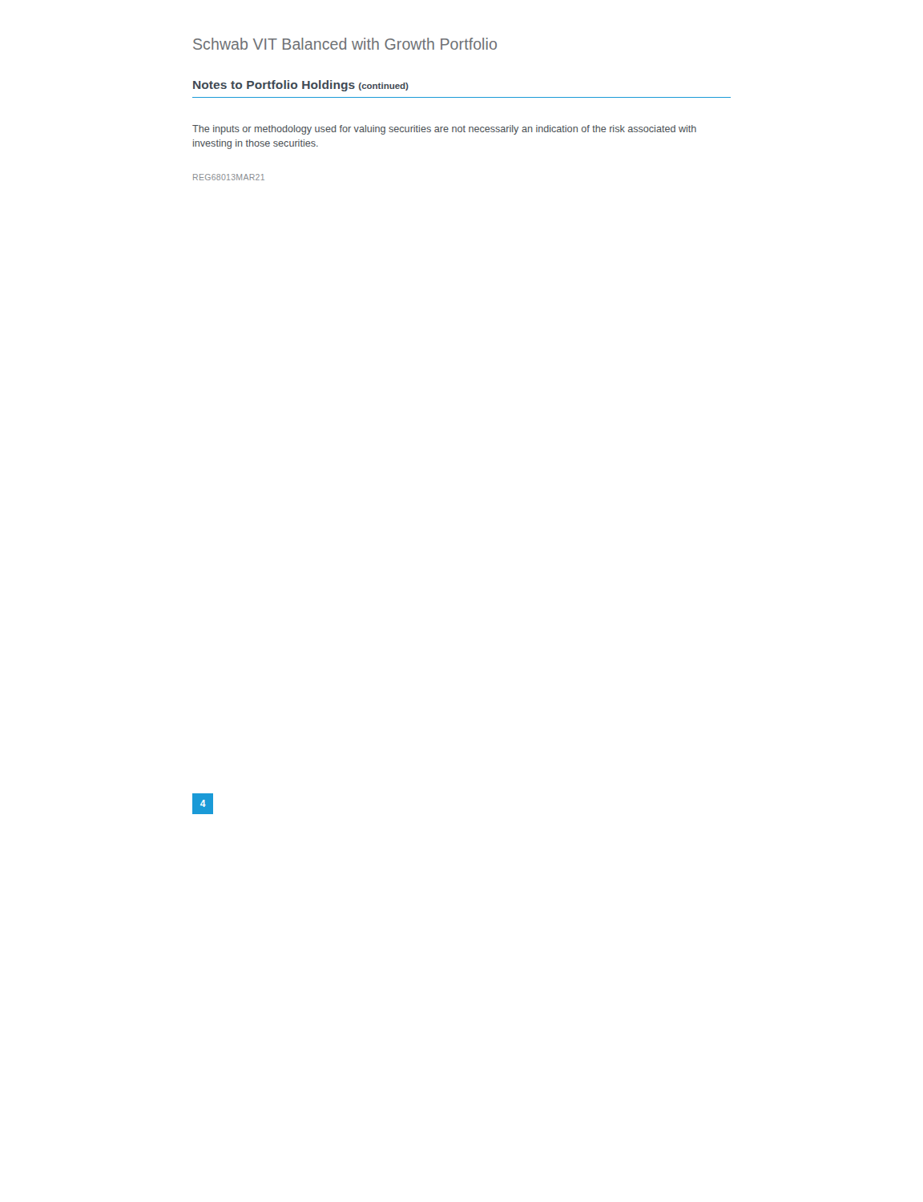Schwab VIT Balanced with Growth Portfolio
Notes to Portfolio Holdings
(continued)
The inputs or methodology used for valuing securities are not necessarily an indication of the risk associated with investing in those securities.
REG68013MAR21
4